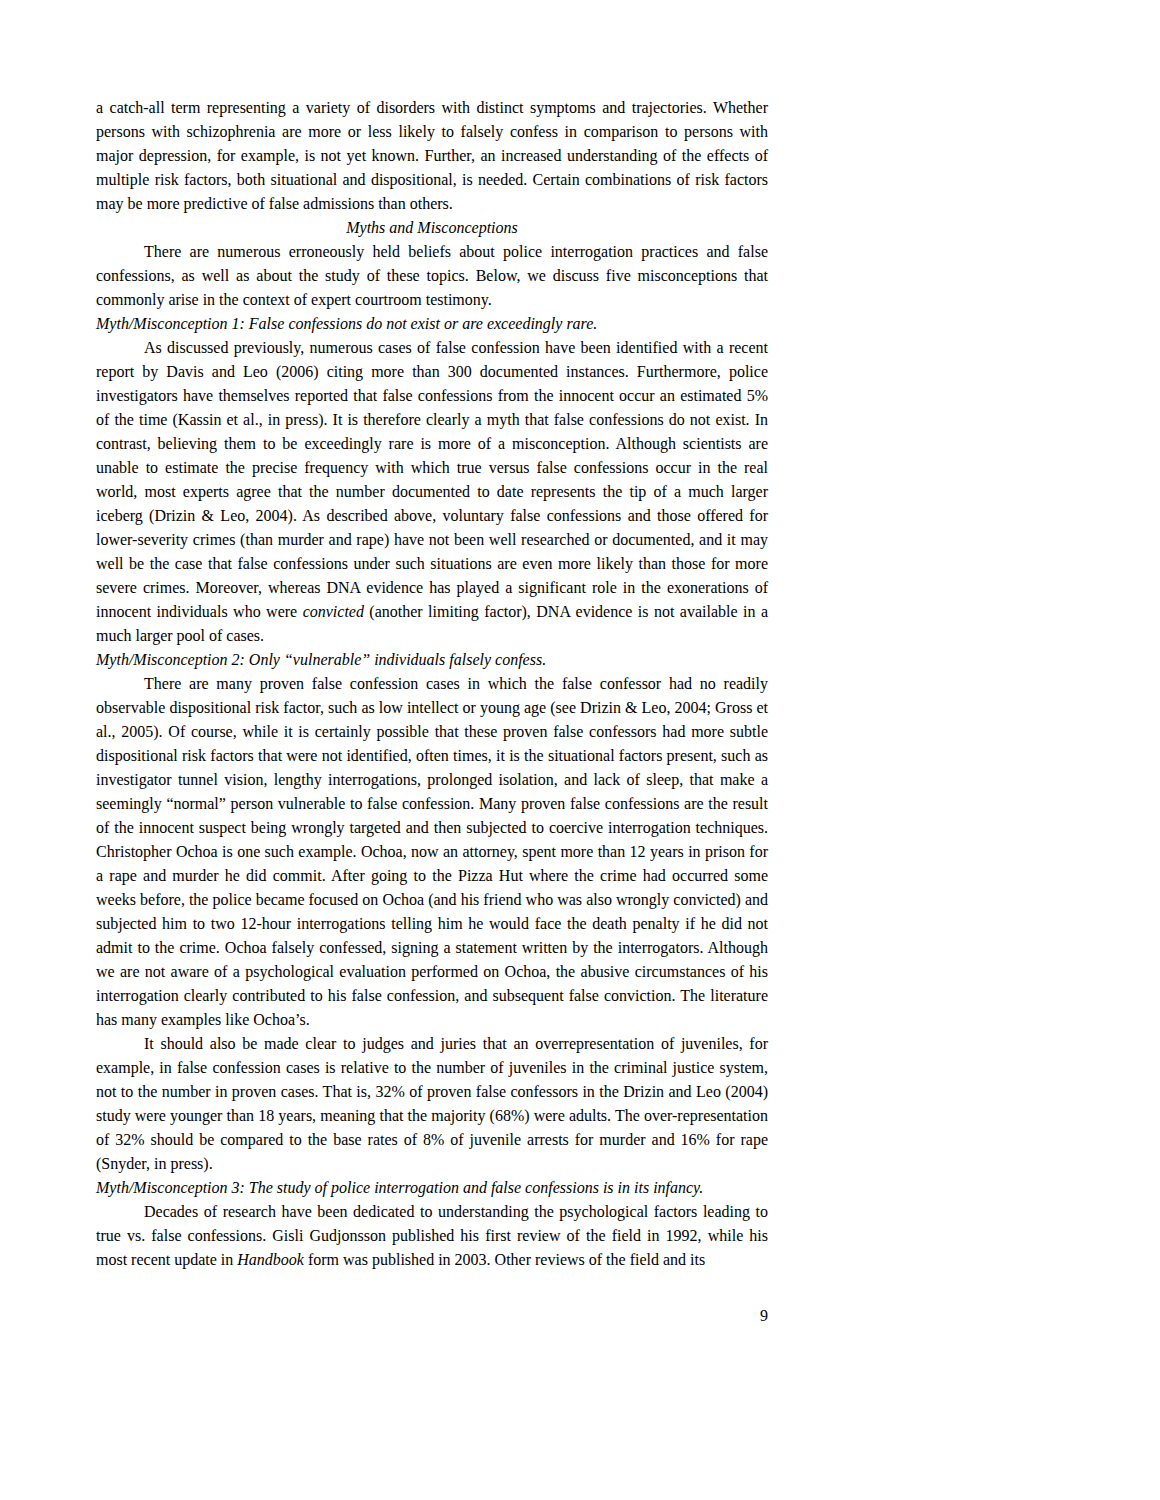a catch-all term representing a variety of disorders with distinct symptoms and trajectories. Whether persons with schizophrenia are more or less likely to falsely confess in comparison to persons with major depression, for example, is not yet known. Further, an increased understanding of the effects of multiple risk factors, both situational and dispositional, is needed. Certain combinations of risk factors may be more predictive of false admissions than others.
Myths and Misconceptions
There are numerous erroneously held beliefs about police interrogation practices and false confessions, as well as about the study of these topics. Below, we discuss five misconceptions that commonly arise in the context of expert courtroom testimony.
Myth/Misconception 1: False confessions do not exist or are exceedingly rare.
As discussed previously, numerous cases of false confession have been identified with a recent report by Davis and Leo (2006) citing more than 300 documented instances. Furthermore, police investigators have themselves reported that false confessions from the innocent occur an estimated 5% of the time (Kassin et al., in press). It is therefore clearly a myth that false confessions do not exist. In contrast, believing them to be exceedingly rare is more of a misconception. Although scientists are unable to estimate the precise frequency with which true versus false confessions occur in the real world, most experts agree that the number documented to date represents the tip of a much larger iceberg (Drizin & Leo, 2004). As described above, voluntary false confessions and those offered for lower-severity crimes (than murder and rape) have not been well researched or documented, and it may well be the case that false confessions under such situations are even more likely than those for more severe crimes. Moreover, whereas DNA evidence has played a significant role in the exonerations of innocent individuals who were convicted (another limiting factor), DNA evidence is not available in a much larger pool of cases.
Myth/Misconception 2: Only “vulnerable” individuals falsely confess.
There are many proven false confession cases in which the false confessor had no readily observable dispositional risk factor, such as low intellect or young age (see Drizin & Leo, 2004; Gross et al., 2005). Of course, while it is certainly possible that these proven false confessors had more subtle dispositional risk factors that were not identified, often times, it is the situational factors present, such as investigator tunnel vision, lengthy interrogations, prolonged isolation, and lack of sleep, that make a seemingly “normal” person vulnerable to false confession. Many proven false confessions are the result of the innocent suspect being wrongly targeted and then subjected to coercive interrogation techniques. Christopher Ochoa is one such example. Ochoa, now an attorney, spent more than 12 years in prison for a rape and murder he did commit. After going to the Pizza Hut where the crime had occurred some weeks before, the police became focused on Ochoa (and his friend who was also wrongly convicted) and subjected him to two 12-hour interrogations telling him he would face the death penalty if he did not admit to the crime. Ochoa falsely confessed, signing a statement written by the interrogators. Although we are not aware of a psychological evaluation performed on Ochoa, the abusive circumstances of his interrogation clearly contributed to his false confession, and subsequent false conviction. The literature has many examples like Ochoa’s.
It should also be made clear to judges and juries that an overrepresentation of juveniles, for example, in false confession cases is relative to the number of juveniles in the criminal justice system, not to the number in proven cases. That is, 32% of proven false confessors in the Drizin and Leo (2004) study were younger than 18 years, meaning that the majority (68%) were adults. The over-representation of 32% should be compared to the base rates of 8% of juvenile arrests for murder and 16% for rape (Snyder, in press).
Myth/Misconception 3: The study of police interrogation and false confessions is in its infancy.
Decades of research have been dedicated to understanding the psychological factors leading to true vs. false confessions. Gisli Gudjonsson published his first review of the field in 1992, while his most recent update in Handbook form was published in 2003. Other reviews of the field and its
9